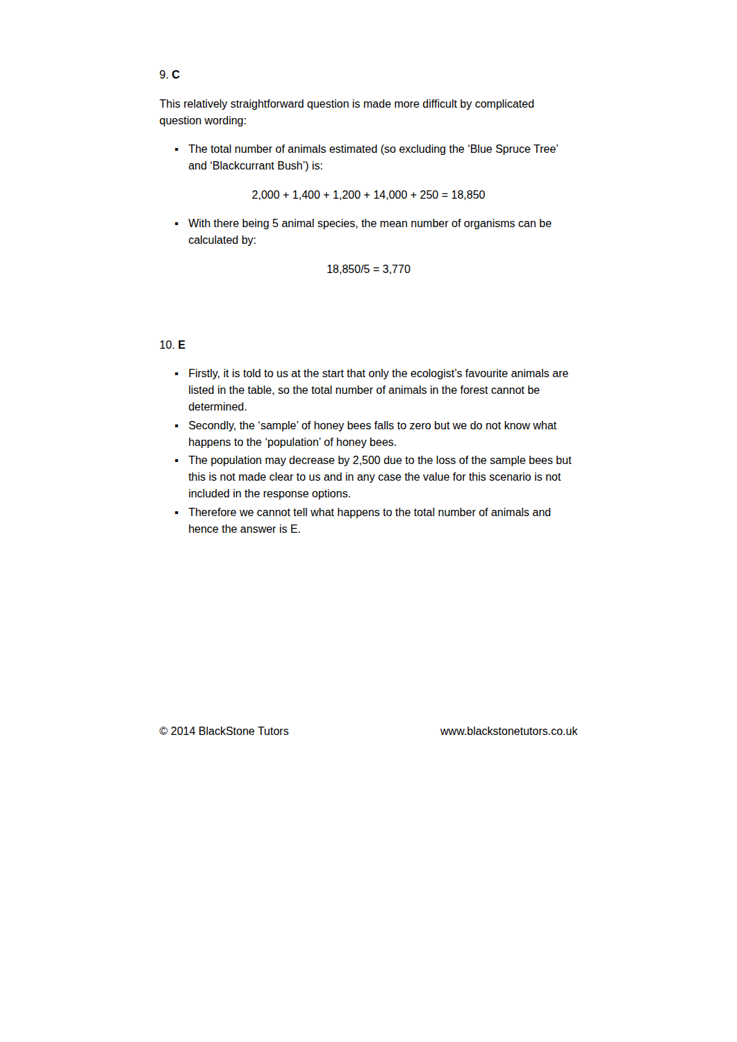9. C
This relatively straightforward question is made more difficult by complicated question wording:
The total number of animals estimated (so excluding the ‘Blue Spruce Tree’ and ‘Blackcurrant Bush’) is:
2,000 + 1,400 + 1,200 + 14,000 + 250 = 18,850
With there being 5 animal species, the mean number of organisms can be calculated by:
18,850/5 = 3,770
10. E
Firstly, it is told to us at the start that only the ecologist’s favourite animals are listed in the table, so the total number of animals in the forest cannot be determined.
Secondly, the ‘sample’ of honey bees falls to zero but we do not know what happens to the ‘population’ of honey bees.
The population may decrease by 2,500 due to the loss of the sample bees but this is not made clear to us and in any case the value for this scenario is not included in the response options.
Therefore we cannot tell what happens to the total number of animals and hence the answer is E.
© 2014 BlackStone Tutors
www.blackstonetutors.co.uk